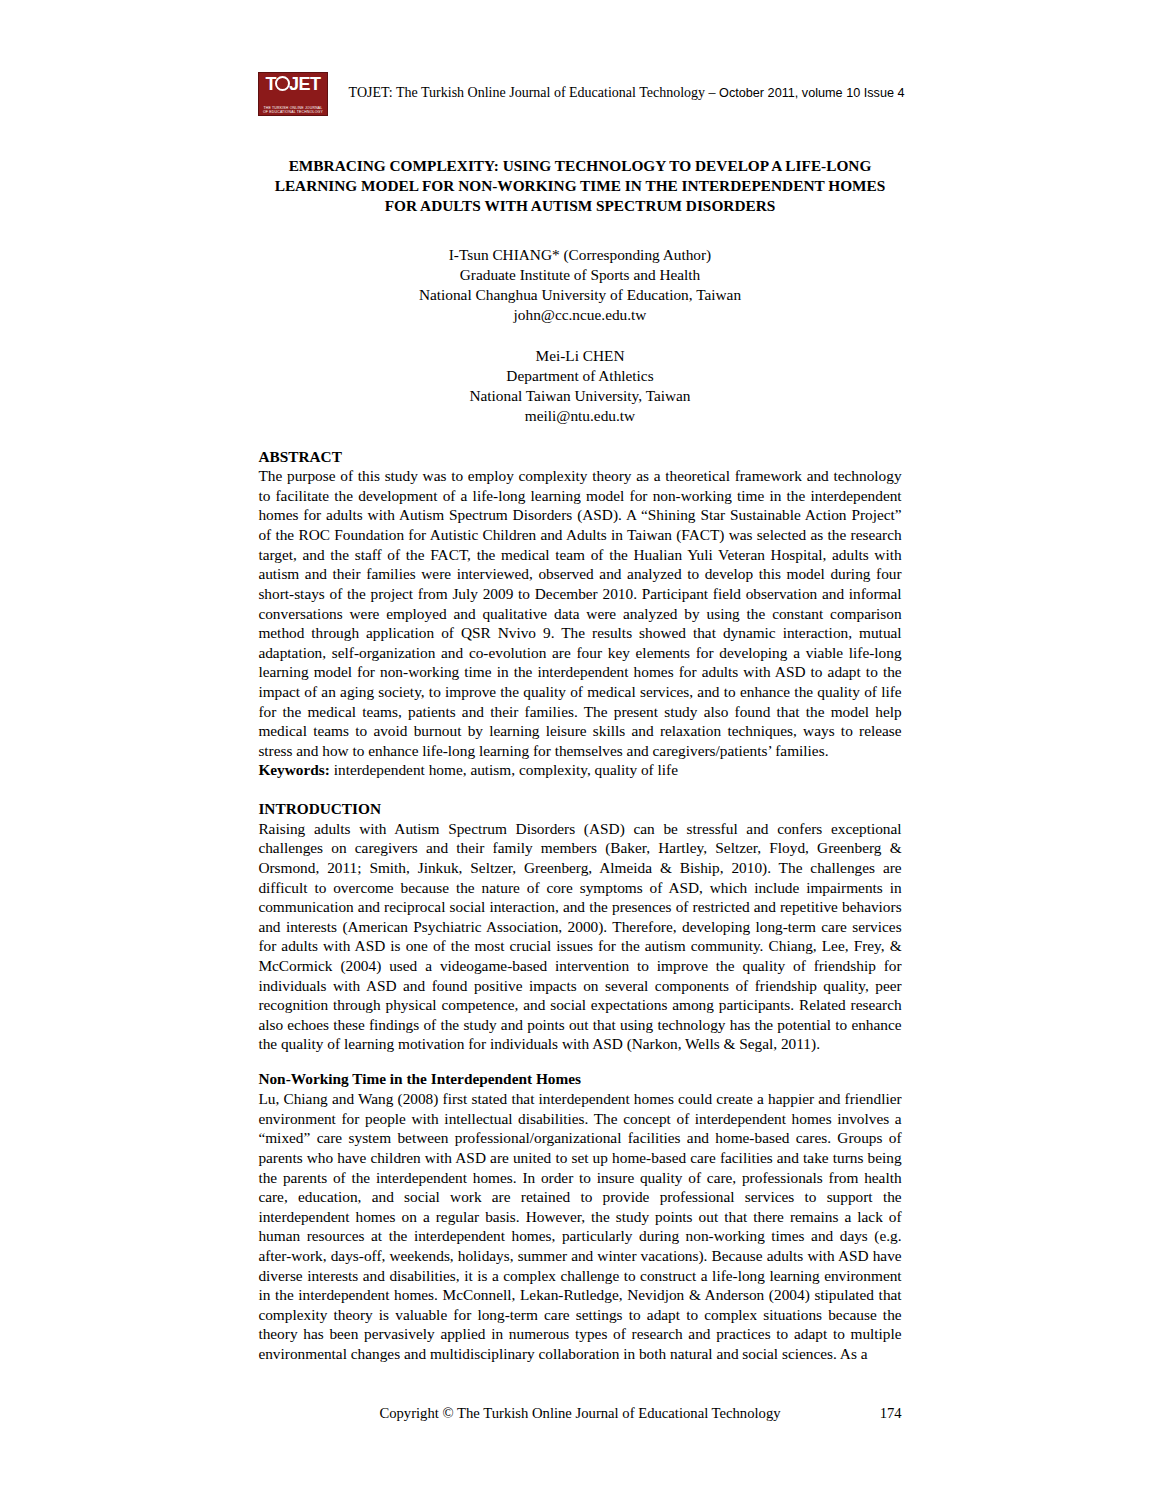T JET
THE TURKISH ONLINE JOURNAL OF EDUCATIONAL TECHNOLOGY
TOJET: The Turkish Online Journal of Educational Technology – October 2011, volume 10 Issue 4
Embracing Complexity: Using Technology to Develop a Life-Long Learning Model for Non-Working Time in the Interdependent Homes for Adults with Autism Spectrum Disorders
I-Tsun CHIANG* (Corresponding Author)
Graduate Institute of Sports and Health
National Changhua University of Education, Taiwan
john@cc.ncue.edu.tw
Mei-Li CHEN
Department of Athletics
National Taiwan University, Taiwan
meili@ntu.edu.tw
Abstract
The purpose of this study was to employ complexity theory as a theoretical framework and technology to facilitate the development of a life-long learning model for non-working time in the interdependent homes for adults with Autism Spectrum Disorders (ASD). A “Shining Star Sustainable Action Project” of the ROC Foundation for Autistic Children and Adults in Taiwan (FACT) was selected as the research target, and the staff of the FACT, the medical team of the Hualian Yuli Veteran Hospital, adults with autism and their families were interviewed, observed and analyzed to develop this model during four short-stays of the project from July 2009 to December 2010. Participant field observation and informal conversations were employed and qualitative data were analyzed by using the constant comparison method through application of QSR Nvivo 9. The results showed that dynamic interaction, mutual adaptation, self-organization and co-evolution are four key elements for developing a viable life-long learning model for non-working time in the interdependent homes for adults with ASD to adapt to the impact of an aging society, to improve the quality of medical services, and to enhance the quality of life for the medical teams, patients and their families. The present study also found that the model help medical teams to avoid burnout by learning leisure skills and relaxation techniques, ways to release stress and how to enhance life-long learning for themselves and caregivers/patients’ families.
Keywords: interdependent home, autism, complexity, quality of life
Introduction
Raising adults with Autism Spectrum Disorders (ASD) can be stressful and confers exceptional challenges on caregivers and their family members (Baker, Hartley, Seltzer, Floyd, Greenberg & Orsmond, 2011; Smith, Jinkuk, Seltzer, Greenberg, Almeida & Biship, 2010). The challenges are difficult to overcome because the nature of core symptoms of ASD, which include impairments in communication and reciprocal social interaction, and the presences of restricted and repetitive behaviors and interests (American Psychiatric Association, 2000). Therefore, developing long-term care services for adults with ASD is one of the most crucial issues for the autism community. Chiang, Lee, Frey, & McCormick (2004) used a videogame-based intervention to improve the quality of friendship for individuals with ASD and found positive impacts on several components of friendship quality, peer recognition through physical competence, and social expectations among participants. Related research also echoes these findings of the study and points out that using technology has the potential to enhance the quality of learning motivation for individuals with ASD (Narkon, Wells & Segal, 2011).
Non-Working Time in the Interdependent Homes
Lu, Chiang and Wang (2008) first stated that interdependent homes could create a happier and friendlier environment for people with intellectual disabilities. The concept of interdependent homes involves a “mixed” care system between professional/organizational facilities and home-based cares. Groups of parents who have children with ASD are united to set up home-based care facilities and take turns being the parents of the interdependent homes. In order to insure quality of care, professionals from health care, education, and social work are retained to provide professional services to support the interdependent homes on a regular basis. However, the study points out that there remains a lack of human resources at the interdependent homes, particularly during non-working times and days (e.g. after-work, days-off, weekends, holidays, summer and winter vacations). Because adults with ASD have diverse interests and disabilities, it is a complex challenge to construct a life-long learning environment in the interdependent homes. McConnell, Lekan-Rutledge, Nevidjon & Anderson (2004) stipulated that complexity theory is valuable for long-term care settings to adapt to complex situations because the theory has been pervasively applied in numerous types of research and practices to adapt to multiple environmental changes and multidisciplinary collaboration in both natural and social sciences. As a
Copyright © The Turkish Online Journal of Educational Technology
174